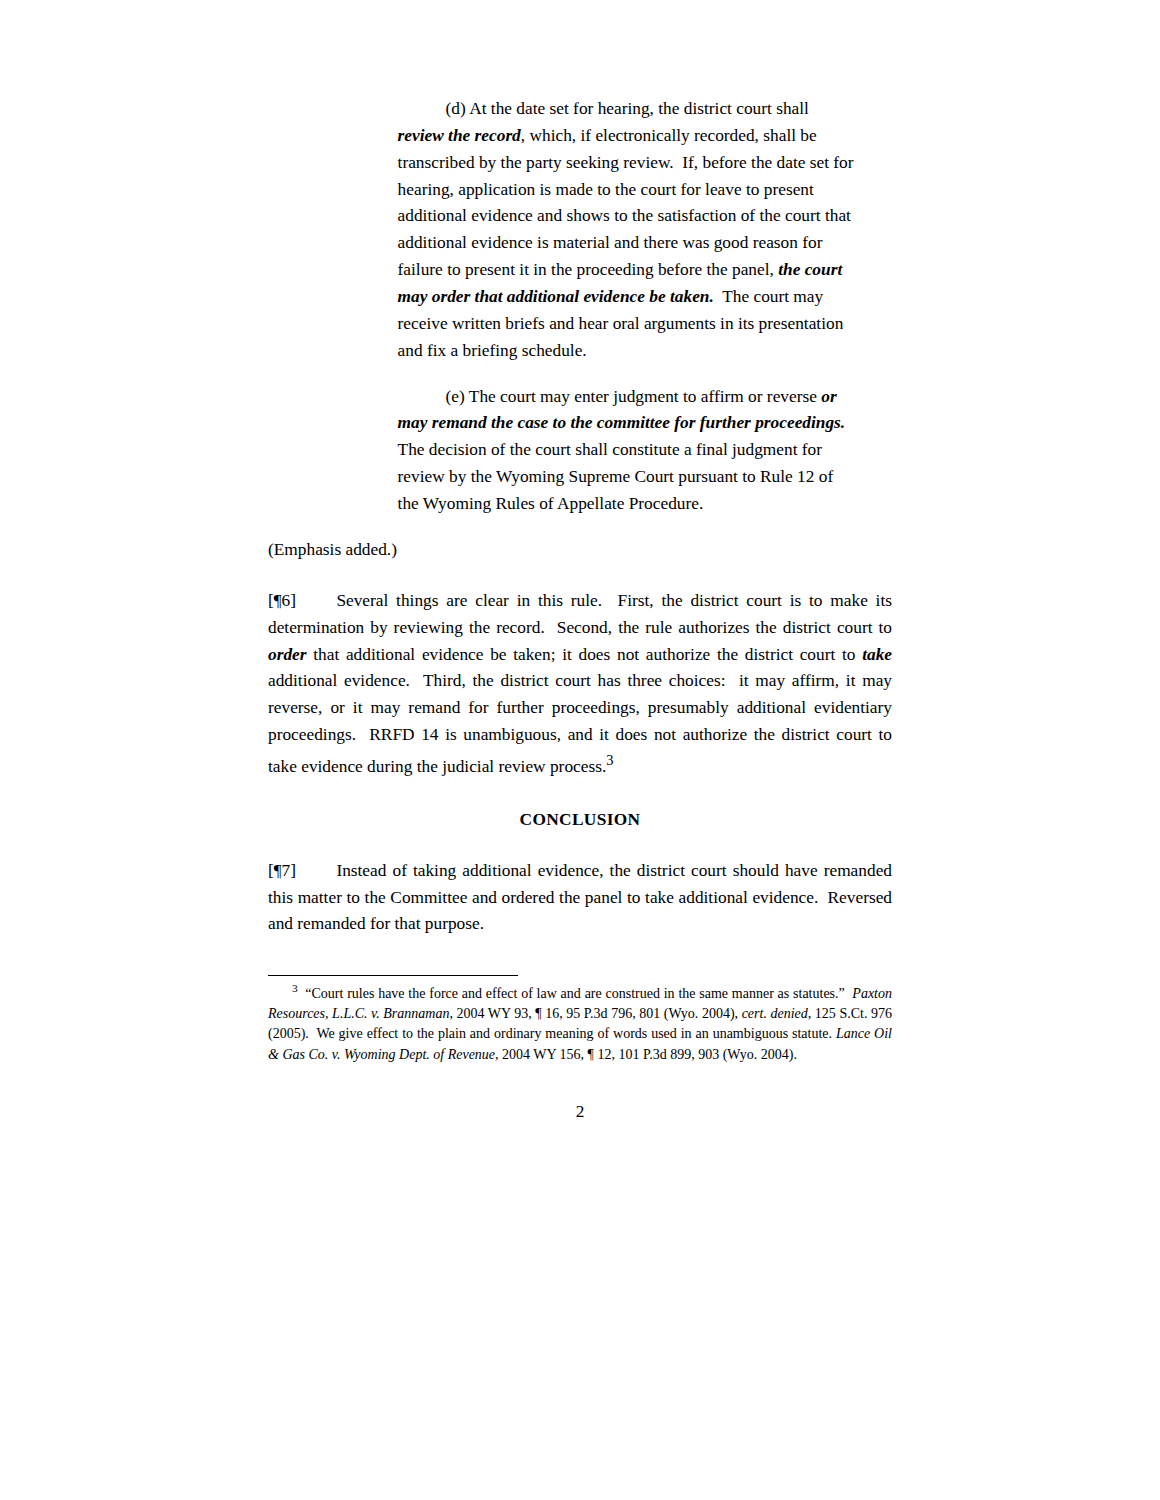(d) At the date set for hearing, the district court shall review the record, which, if electronically recorded, shall be transcribed by the party seeking review. If, before the date set for hearing, application is made to the court for leave to present additional evidence and shows to the satisfaction of the court that additional evidence is material and there was good reason for failure to present it in the proceeding before the panel, the court may order that additional evidence be taken. The court may receive written briefs and hear oral arguments in its presentation and fix a briefing schedule.
(e) The court may enter judgment to affirm or reverse or may remand the case to the committee for further proceedings. The decision of the court shall constitute a final judgment for review by the Wyoming Supreme Court pursuant to Rule 12 of the Wyoming Rules of Appellate Procedure.
(Emphasis added.)
[¶6] Several things are clear in this rule. First, the district court is to make its determination by reviewing the record. Second, the rule authorizes the district court to order that additional evidence be taken; it does not authorize the district court to take additional evidence. Third, the district court has three choices: it may affirm, it may reverse, or it may remand for further proceedings, presumably additional evidentiary proceedings. RRFD 14 is unambiguous, and it does not authorize the district court to take evidence during the judicial review process.3
CONCLUSION
[¶7] Instead of taking additional evidence, the district court should have remanded this matter to the Committee and ordered the panel to take additional evidence. Reversed and remanded for that purpose.
3 “Court rules have the force and effect of law and are construed in the same manner as statutes.” Paxton Resources, L.L.C. v. Brannaman, 2004 WY 93, ¶ 16, 95 P.3d 796, 801 (Wyo. 2004), cert. denied, 125 S.Ct. 976 (2005). We give effect to the plain and ordinary meaning of words used in an unambiguous statute. Lance Oil & Gas Co. v. Wyoming Dept. of Revenue, 2004 WY 156, ¶ 12, 101 P.3d 899, 903 (Wyo. 2004).
2